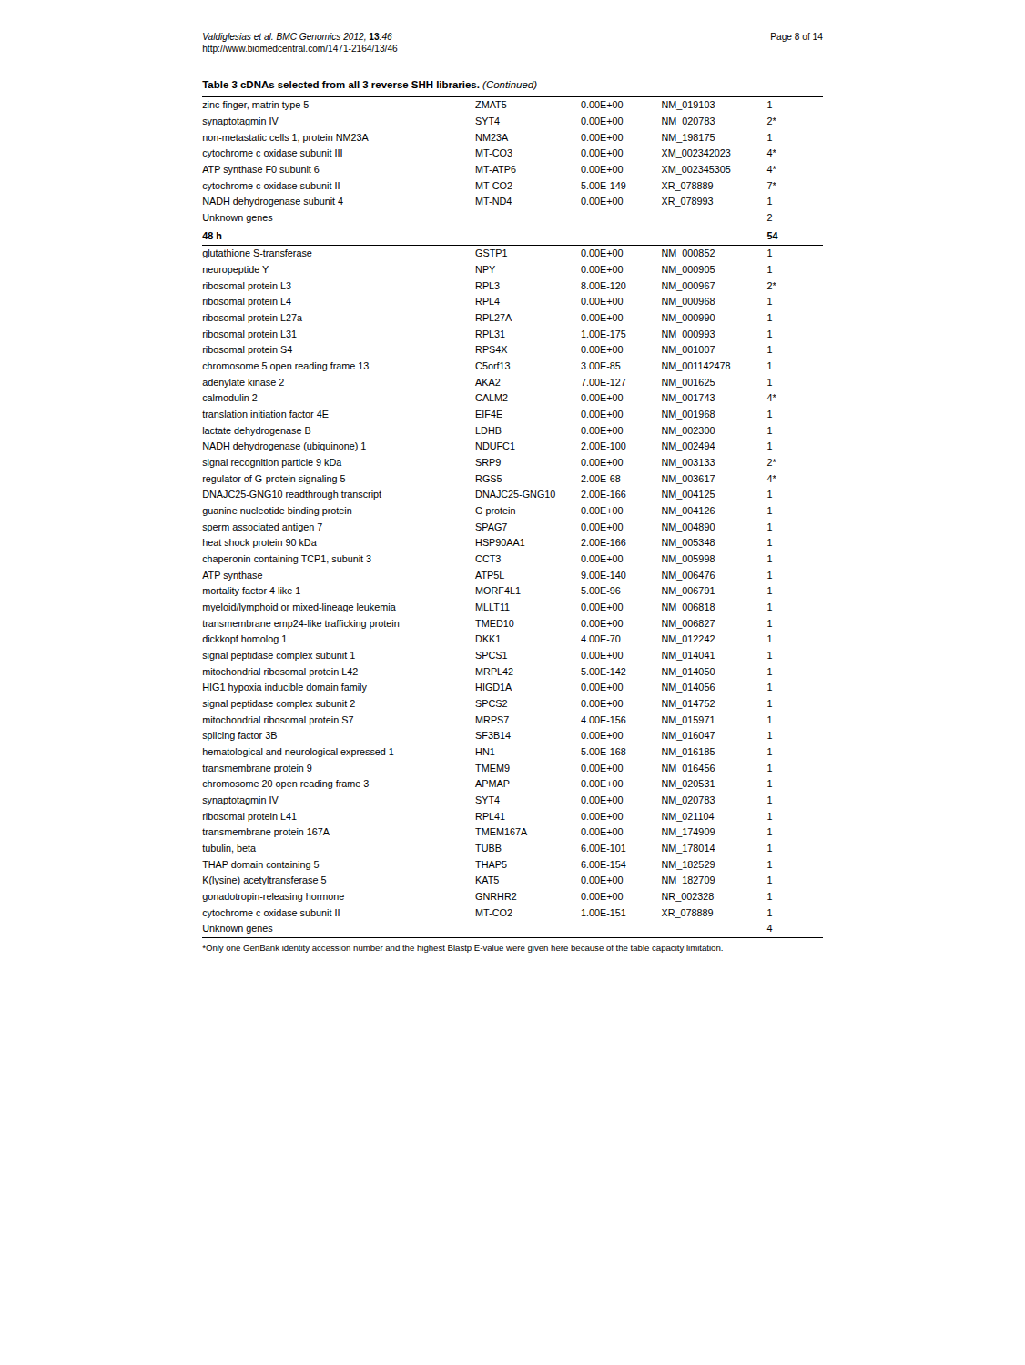Valdiglesias et al. BMC Genomics 2012, 13:46
http://www.biomedcentral.com/1471-2164/13/46
Page 8 of 14
Table 3 cDNAs selected from all 3 reverse SHH libraries. (Continued)
| zinc finger, matrin type 5 | ZMAT5 | 0.00E+00 | NM_019103 | 1 |
| synaptotagmin IV | SYT4 | 0.00E+00 | NM_020783 | 2* |
| non-metastatic cells 1, protein NM23A | NM23A | 0.00E+00 | NM_198175 | 1 |
| cytochrome c oxidase subunit III | MT-CO3 | 0.00E+00 | XM_002342023 | 4* |
| ATP synthase F0 subunit 6 | MT-ATP6 | 0.00E+00 | XM_002345305 | 4* |
| cytochrome c oxidase subunit II | MT-CO2 | 5.00E-149 | XR_078889 | 7* |
| NADH dehydrogenase subunit 4 | MT-ND4 | 0.00E+00 | XR_078993 | 1 |
| Unknown genes | | | | 2 |
| 48 h | | | | 54 |
| glutathione S-transferase | GSTP1 | 0.00E+00 | NM_000852 | 1 |
| neuropeptide Y | NPY | 0.00E+00 | NM_000905 | 1 |
| ribosomal protein L3 | RPL3 | 8.00E-120 | NM_000967 | 2* |
| ribosomal protein L4 | RPL4 | 0.00E+00 | NM_000968 | 1 |
| ribosomal protein L27a | RPL27A | 0.00E+00 | NM_000990 | 1 |
| ribosomal protein L31 | RPL31 | 1.00E-175 | NM_000993 | 1 |
| ribosomal protein S4 | RPS4X | 0.00E+00 | NM_001007 | 1 |
| chromosome 5 open reading frame 13 | C5orf13 | 3.00E-85 | NM_001142478 | 1 |
| adenylate kinase 2 | AKA2 | 7.00E-127 | NM_001625 | 1 |
| calmodulin 2 | CALM2 | 0.00E+00 | NM_001743 | 4* |
| translation initiation factor 4E | EIF4E | 0.00E+00 | NM_001968 | 1 |
| lactate dehydrogenase B | LDHB | 0.00E+00 | NM_002300 | 1 |
| NADH dehydrogenase (ubiquinone) 1 | NDUFC1 | 2.00E-100 | NM_002494 | 1 |
| signal recognition particle 9 kDa | SRP9 | 0.00E+00 | NM_003133 | 2* |
| regulator of G-protein signaling 5 | RGS5 | 2.00E-68 | NM_003617 | 4* |
| DNAJC25-GNG10 readthrough transcript | DNAJC25-GNG10 | 2.00E-166 | NM_004125 | 1 |
| guanine nucleotide binding protein | G protein | 0.00E+00 | NM_004126 | 1 |
| sperm associated antigen 7 | SPAG7 | 0.00E+00 | NM_004890 | 1 |
| heat shock protein 90 kDa | HSP90AA1 | 2.00E-166 | NM_005348 | 1 |
| chaperonin containing TCP1, subunit 3 | CCT3 | 0.00E+00 | NM_005998 | 1 |
| ATP synthase | ATP5L | 9.00E-140 | NM_006476 | 1 |
| mortality factor 4 like 1 | MORF4L1 | 5.00E-96 | NM_006791 | 1 |
| myeloid/lymphoid or mixed-lineage leukemia | MLLT11 | 0.00E+00 | NM_006818 | 1 |
| transmembrane emp24-like trafficking protein | TMED10 | 0.00E+00 | NM_006827 | 1 |
| dickkopf homolog 1 | DKK1 | 4.00E-70 | NM_012242 | 1 |
| signal peptidase complex subunit 1 | SPCS1 | 0.00E+00 | NM_014041 | 1 |
| mitochondrial ribosomal protein L42 | MRPL42 | 5.00E-142 | NM_014050 | 1 |
| HIG1 hypoxia inducible domain family | HIGD1A | 0.00E+00 | NM_014056 | 1 |
| signal peptidase complex subunit 2 | SPCS2 | 0.00E+00 | NM_014752 | 1 |
| mitochondrial ribosomal protein S7 | MRPS7 | 4.00E-156 | NM_015971 | 1 |
| splicing factor 3B | SF3B14 | 0.00E+00 | NM_016047 | 1 |
| hematological and neurological expressed 1 | HN1 | 5.00E-168 | NM_016185 | 1 |
| transmembrane protein 9 | TMEM9 | 0.00E+00 | NM_016456 | 1 |
| chromosome 20 open reading frame 3 | APMAP | 0.00E+00 | NM_020531 | 1 |
| synaptotagmin IV | SYT4 | 0.00E+00 | NM_020783 | 1 |
| ribosomal protein L41 | RPL41 | 0.00E+00 | NM_021104 | 1 |
| transmembrane protein 167A | TMEM167A | 0.00E+00 | NM_174909 | 1 |
| tubulin, beta | TUBB | 6.00E-101 | NM_178014 | 1 |
| THAP domain containing 5 | THAP5 | 6.00E-154 | NM_182529 | 1 |
| K(lysine) acetyltransferase 5 | KAT5 | 0.00E+00 | NM_182709 | 1 |
| gonadotropin-releasing hormone | GNRHR2 | 0.00E+00 | NR_002328 | 1 |
| cytochrome c oxidase subunit II | MT-CO2 | 1.00E-151 | XR_078889 | 1 |
| Unknown genes | | | | 4 |
*Only one GenBank identity accession number and the highest Blastp E-value were given here because of the table capacity limitation.